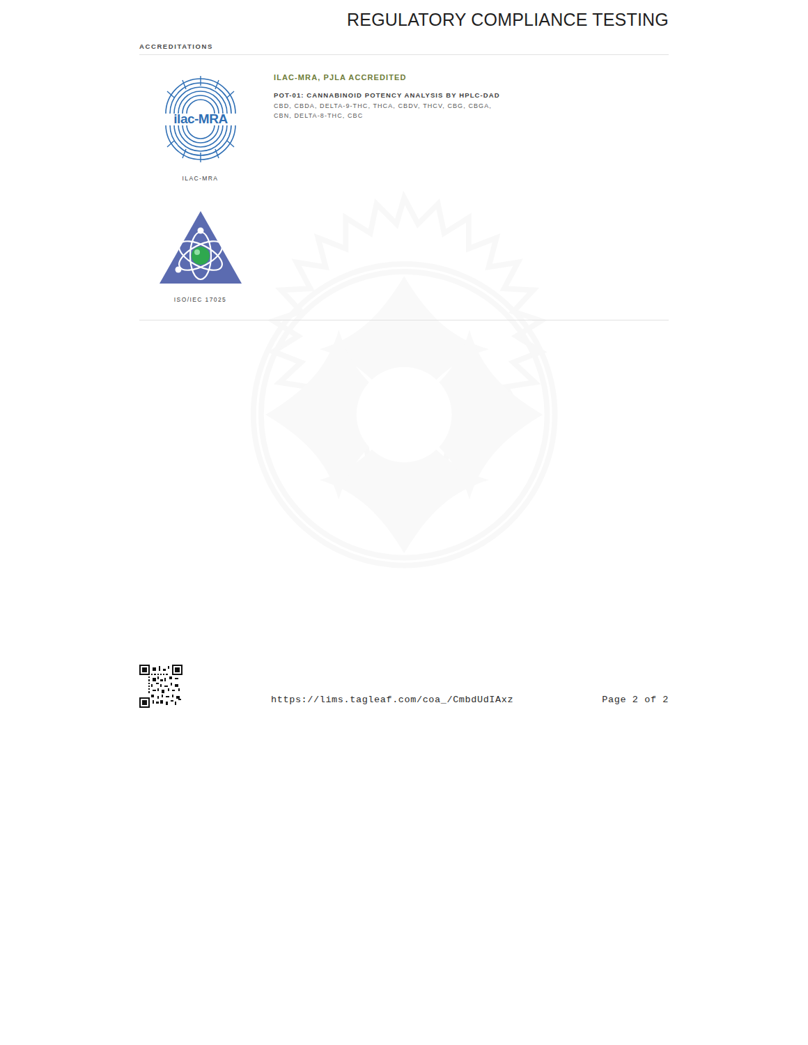REGULATORY COMPLIANCE TESTING
Accreditations
ilac-MRA
ILAC-MRA
ISO/IEC 17025
ILAC-MRA, PJLA ACCREDITED
POT-01: CANNABINOID POTENCY ANALYSIS BY HPLC-DAD
CBD, CBDA, DELTA-9-THC, THCA, CBDV, THCV, CBG, CBGA,
CBN, DELTA-8-THC, CBC
https://lims.tagleaf.com/coa_/CmbdUdIAxz
Page 2 of 2